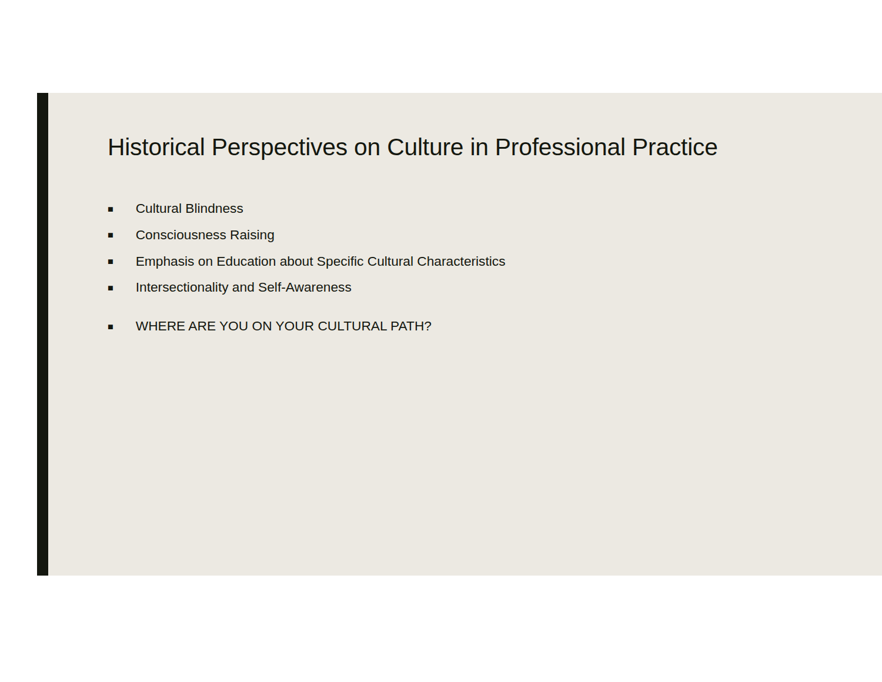Historical Perspectives on Culture in Professional Practice
Cultural Blindness
Consciousness Raising
Emphasis on Education about Specific Cultural Characteristics
Intersectionality and Self-Awareness
WHERE ARE YOU ON YOUR CULTURAL PATH?